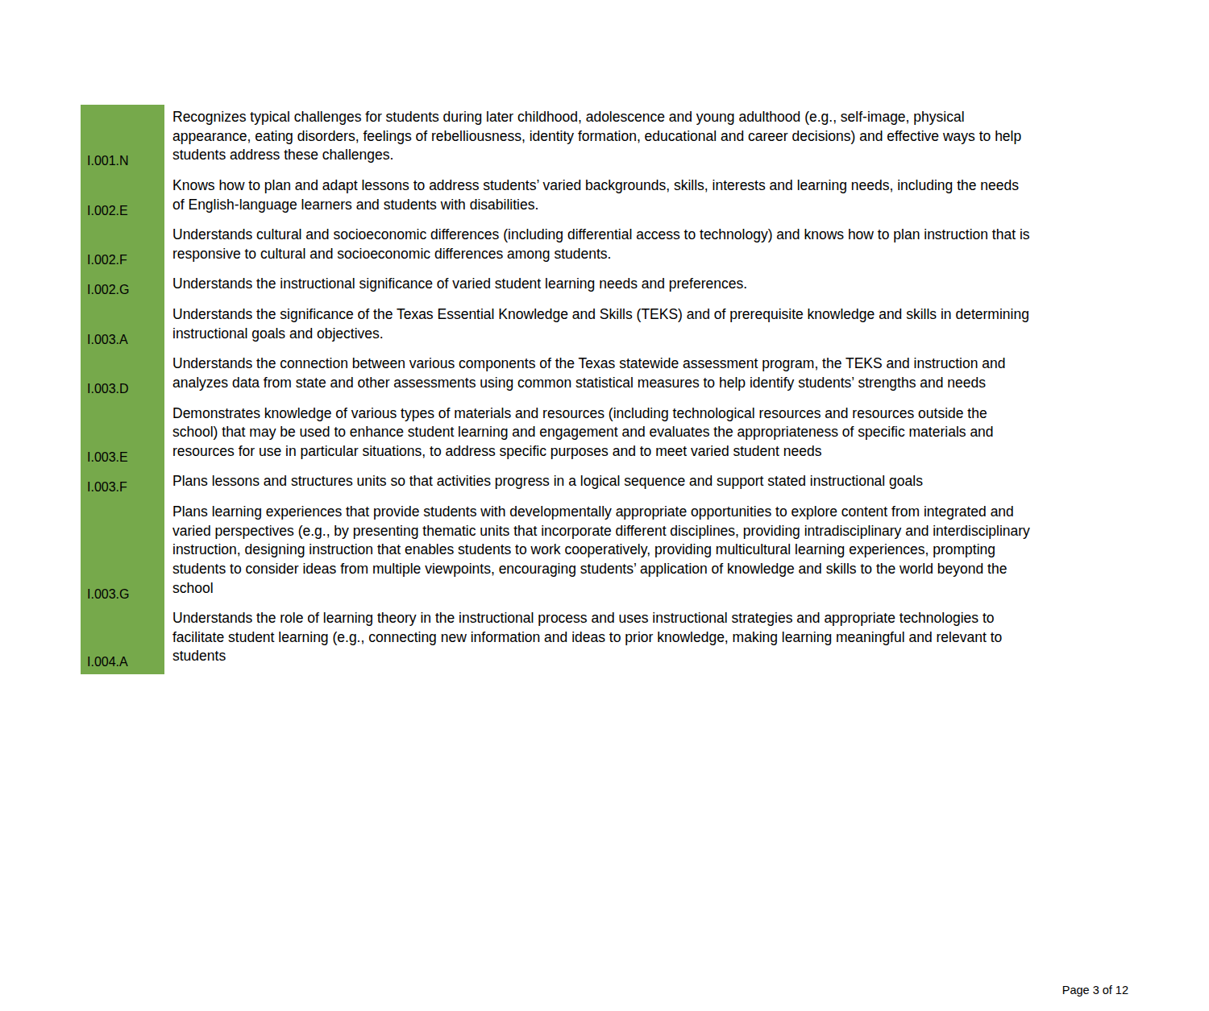| I.001.N | Recognizes typical challenges for students during later childhood, adolescence and young adulthood (e.g., self-image, physical appearance, eating disorders, feelings of rebelliousness, identity formation, educational and career decisions) and effective ways to help students address these challenges. |
| I.002.E | Knows how to plan and adapt lessons to address students’ varied backgrounds, skills, interests and learning needs, including the needs of English-language learners and students with disabilities. |
| I.002.F | Understands cultural and socioeconomic differences (including differential access to technology) and knows how to plan instruction that is responsive to cultural and socioeconomic differences among students. |
| I.002.G | Understands the instructional significance of varied student learning needs and preferences. |
| I.003.A | Understands the significance of the Texas Essential Knowledge and Skills (TEKS) and of prerequisite knowledge and skills in determining instructional goals and objectives. |
| I.003.D | Understands the connection between various components of the Texas statewide assessment program, the TEKS and instruction and analyzes data from state and other assessments using common statistical measures to help identify students’ strengths and needs |
| I.003.E | Demonstrates knowledge of various types of materials and resources (including technological resources and resources outside the school) that may be used to enhance student learning and engagement and evaluates the appropriateness of specific materials and resources for use in particular situations, to address specific purposes and to meet varied student needs |
| I.003.F | Plans lessons and structures units so that activities progress in a logical sequence and support stated instructional goals |
| I.003.G | Plans learning experiences that provide students with developmentally appropriate opportunities to explore content from integrated and varied perspectives (e.g., by presenting thematic units that incorporate different disciplines, providing intradisciplinary and interdisciplinary instruction, designing instruction that enables students to work cooperatively, providing multicultural learning experiences, prompting students to consider ideas from multiple viewpoints, encouraging students’ application of knowledge and skills to the world beyond the school |
| I.004.A | Understands the role of learning theory in the instructional process and uses instructional strategies and appropriate technologies to facilitate student learning (e.g., connecting new information and ideas to prior knowledge, making learning meaningful and relevant to students |
Page 3 of 12